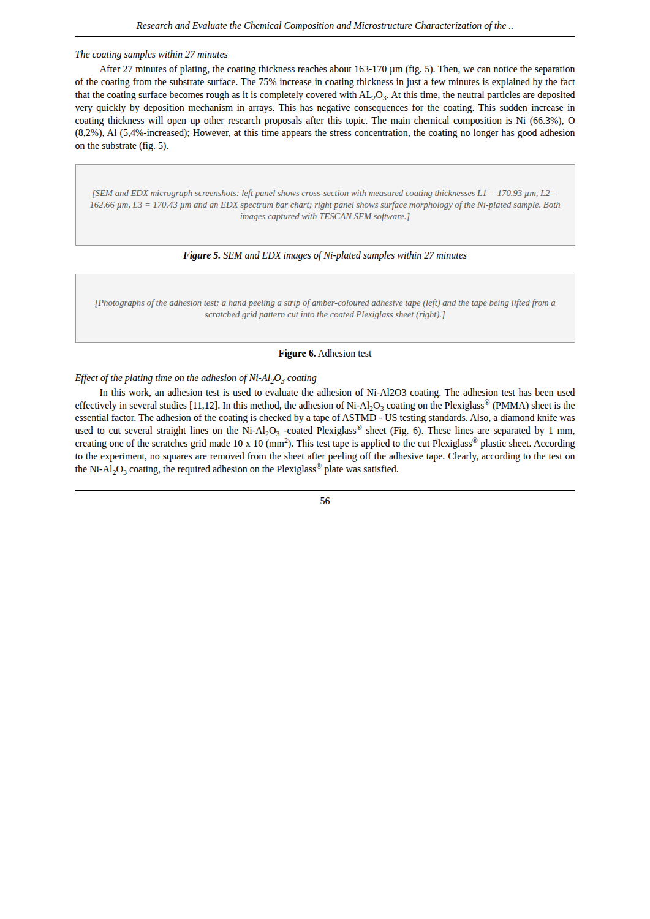Research and Evaluate the Chemical Composition and Microstructure Characterization of the ..
The coating samples within 27 minutes
After 27 minutes of plating, the coating thickness reaches about 163-170 µm (fig. 5). Then, we can notice the separation of the coating from the substrate surface. The 75% increase in coating thickness in just a few minutes is explained by the fact that the coating surface becomes rough as it is completely covered with AL2O3. At this time, the neutral particles are deposited very quickly by deposition mechanism in arrays. This has negative consequences for the coating. This sudden increase in coating thickness will open up other research proposals after this topic. The main chemical composition is Ni (66.3%), O (8,2%), Al (5,4%-increased); However, at this time appears the stress concentration, the coating no longer has good adhesion on the substrate (fig. 5).
[SEM and EDX micrograph screenshots: left panel shows cross-section with measured coating thicknesses L1 = 170.93 µm, L2 = 162.66 µm, L3 = 170.43 µm and an EDX spectrum bar chart; right panel shows surface morphology of the Ni-plated sample. Both images captured with TESCAN SEM software.]
Figure 5. SEM and EDX images of Ni-plated samples within 27 minutes
[Photographs of the adhesion test: a hand peeling a strip of amber-coloured adhesive tape (left) and the tape being lifted from a scratched grid pattern cut into the coated Plexiglass sheet (right).]
Figure 6. Adhesion test
Effect of the plating time on the adhesion of Ni-Al2O3 coating
In this work, an adhesion test is used to evaluate the adhesion of Ni-Al2O3 coating. The adhesion test has been used effectively in several studies [11,12]. In this method, the adhesion of Ni-Al2O3 coating on the Plexiglass® (PMMA) sheet is the essential factor. The adhesion of the coating is checked by a tape of ASTMD - US testing standards. Also, a diamond knife was used to cut several straight lines on the Ni-Al2O3 -coated Plexiglass® sheet (Fig. 6). These lines are separated by 1 mm, creating one of the scratches grid made 10 x 10 (mm2). This test tape is applied to the cut Plexiglass® plastic sheet. According to the experiment, no squares are removed from the sheet after peeling off the adhesive tape. Clearly, according to the test on the Ni-Al2O3 coating, the required adhesion on the Plexiglass® plate was satisfied.
56